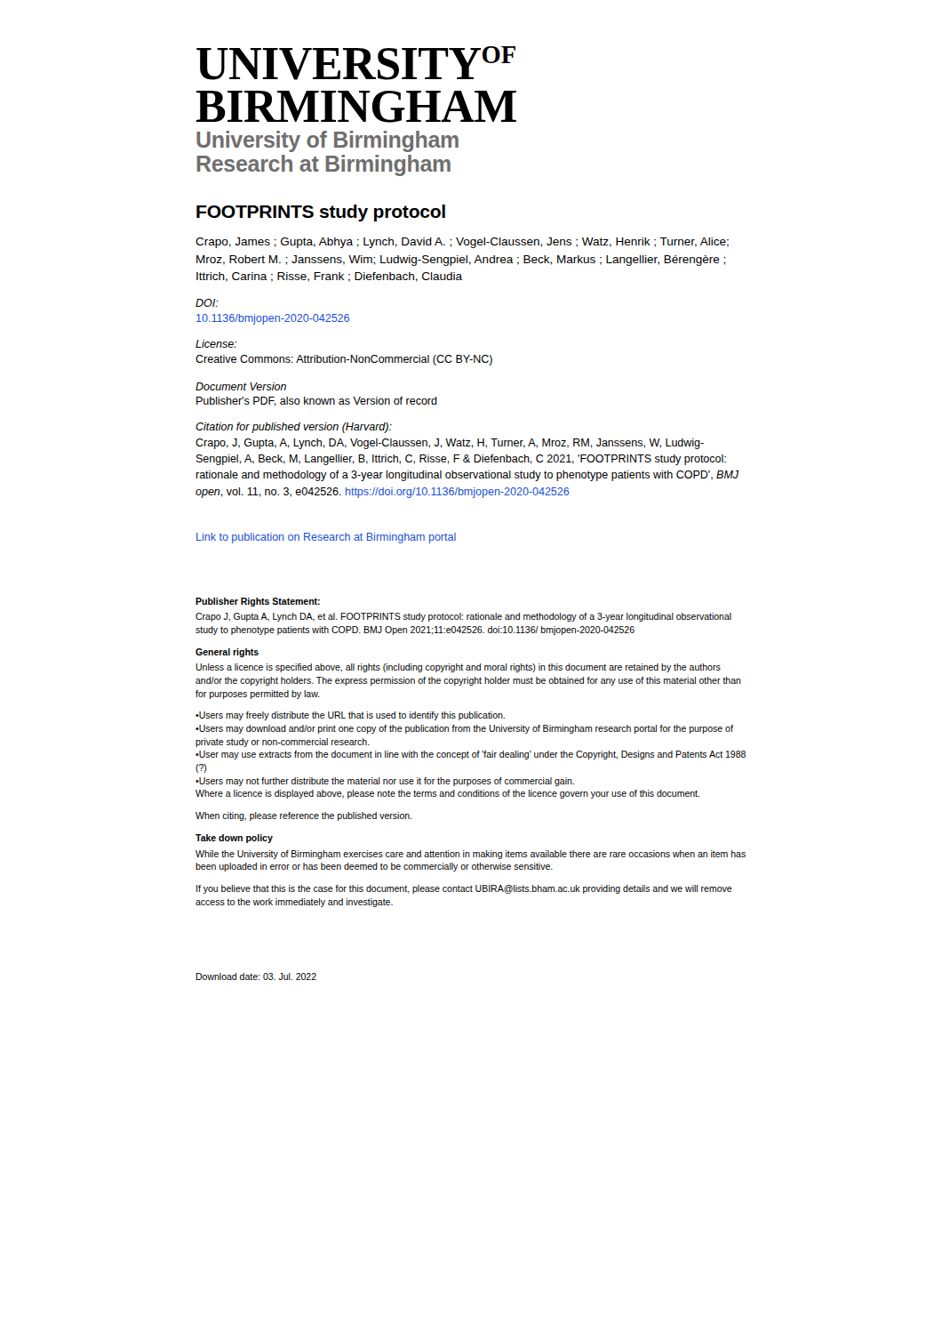UNIVERSITYOF BIRMINGHAM
University of Birmingham Research at Birmingham
FOOTPRINTS study protocol
Crapo, James ; Gupta, Abhya ; Lynch, David A. ; Vogel-Claussen, Jens ; Watz, Henrik ; Turner, Alice; Mroz, Robert M. ; Janssens, Wim; Ludwig-Sengpiel, Andrea ; Beck, Markus ; Langellier, Bérengère ; Ittrich, Carina ; Risse, Frank ; Diefenbach, Claudia
DOI:
10.1136/bmjopen-2020-042526
License:
Creative Commons: Attribution-NonCommercial (CC BY-NC)
Document Version
Publisher's PDF, also known as Version of record
Citation for published version (Harvard):
Crapo, J, Gupta, A, Lynch, DA, Vogel-Claussen, J, Watz, H, Turner, A, Mroz, RM, Janssens, W, Ludwig-Sengpiel, A, Beck, M, Langellier, B, Ittrich, C, Risse, F & Diefenbach, C 2021, 'FOOTPRINTS study protocol: rationale and methodology of a 3-year longitudinal observational study to phenotype patients with COPD', BMJ open, vol. 11, no. 3, e042526. https://doi.org/10.1136/bmjopen-2020-042526
Link to publication on Research at Birmingham portal
Publisher Rights Statement:
Crapo J, Gupta A, Lynch DA, et al. FOOTPRINTS study protocol: rationale and methodology of a 3-year longitudinal observational study to phenotype patients with COPD. BMJ Open 2021;11:e042526. doi:10.1136/ bmjopen-2020-042526
General rights
Unless a licence is specified above, all rights (including copyright and moral rights) in this document are retained by the authors and/or the copyright holders. The express permission of the copyright holder must be obtained for any use of this material other than for purposes permitted by law.
•Users may freely distribute the URL that is used to identify this publication.
•Users may download and/or print one copy of the publication from the University of Birmingham research portal for the purpose of private study or non-commercial research.
•User may use extracts from the document in line with the concept of 'fair dealing' under the Copyright, Designs and Patents Act 1988 (?)
•Users may not further distribute the material nor use it for the purposes of commercial gain.
Where a licence is displayed above, please note the terms and conditions of the licence govern your use of this document.
When citing, please reference the published version.
Take down policy
While the University of Birmingham exercises care and attention in making items available there are rare occasions when an item has been uploaded in error or has been deemed to be commercially or otherwise sensitive.
If you believe that this is the case for this document, please contact UBIRA@lists.bham.ac.uk providing details and we will remove access to the work immediately and investigate.
Download date: 03. Jul. 2022